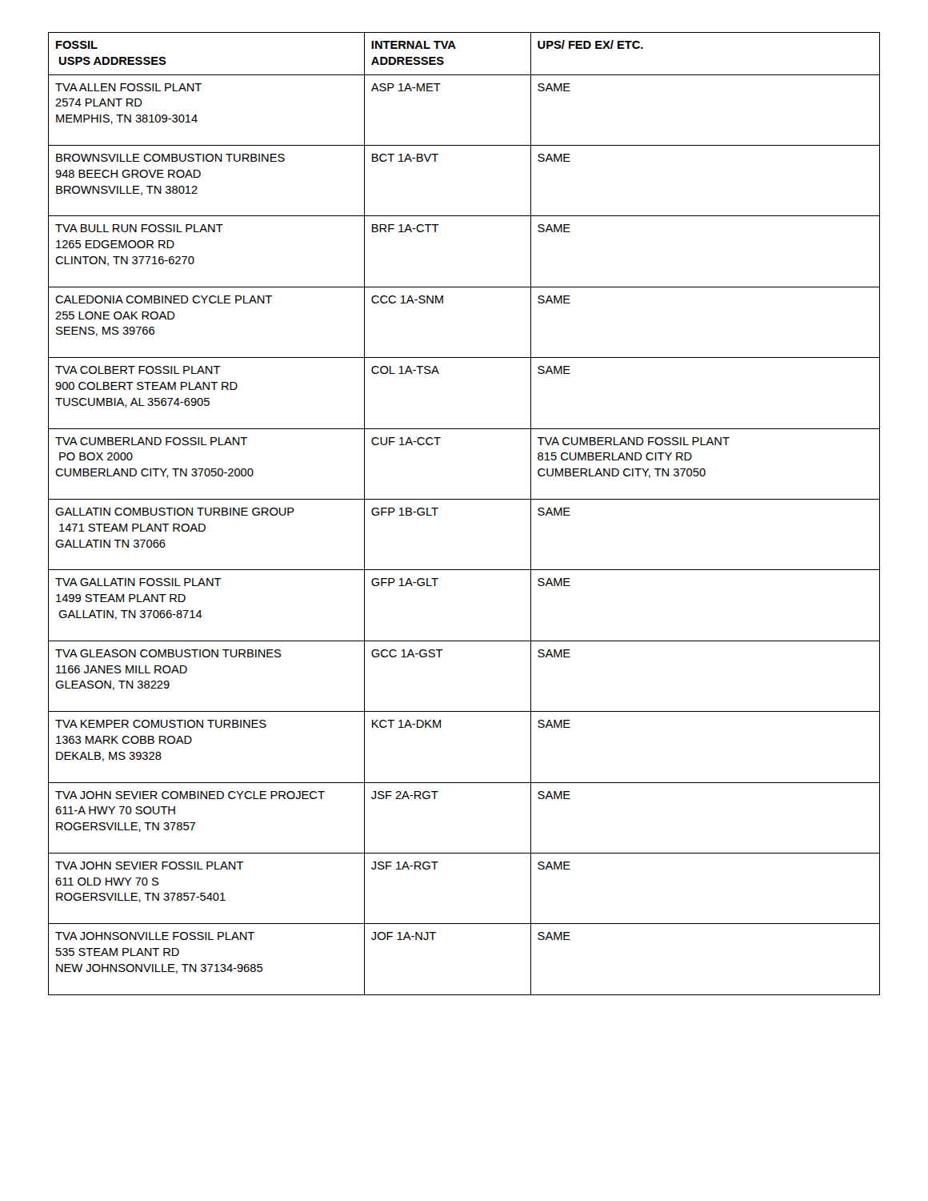| FOSSIL USPS ADDRESSES | INTERNAL TVA ADDRESSES | UPS/ FED EX/ ETC. |
| --- | --- | --- |
| TVA ALLEN FOSSIL PLANT 2574 PLANT RD MEMPHIS, TN 38109-3014 | ASP 1A-MET | SAME |
| BROWNSVILLE COMBUSTION TURBINES 948 BEECH GROVE ROAD BROWNSVILLE, TN 38012 | BCT 1A-BVT | SAME |
| TVA BULL RUN FOSSIL PLANT 1265 EDGEMOOR RD CLINTON, TN 37716-6270 | BRF 1A-CTT | SAME |
| CALEDONIA COMBINED CYCLE PLANT 255 LONE OAK ROAD SEENS, MS 39766 | CCC 1A-SNM | SAME |
| TVA COLBERT FOSSIL PLANT 900 COLBERT STEAM PLANT RD TUSCUMBIA, AL 35674-6905 | COL 1A-TSA | SAME |
| TVA CUMBERLAND FOSSIL PLANT PO BOX 2000 CUMBERLAND CITY, TN 37050-2000 | CUF 1A-CCT | TVA CUMBERLAND FOSSIL PLANT 815 CUMBERLAND CITY RD CUMBERLAND CITY, TN 37050 |
| GALLATIN COMBUSTION TURBINE GROUP 1471 STEAM PLANT ROAD GALLATIN TN 37066 | GFP 1B-GLT | SAME |
| TVA GALLATIN FOSSIL PLANT 1499 STEAM PLANT RD GALLATIN, TN 37066-8714 | GFP 1A-GLT | SAME |
| TVA GLEASON COMBUSTION TURBINES 1166 JANES MILL ROAD GLEASON, TN 38229 | GCC 1A-GST | SAME |
| TVA KEMPER COMUSTION TURBINES 1363 MARK COBB ROAD DEKALB, MS 39328 | KCT 1A-DKM | SAME |
| TVA JOHN SEVIER COMBINED CYCLE PROJECT 611-A HWY 70 SOUTH ROGERSVILLE, TN 37857 | JSF 2A-RGT | SAME |
| TVA JOHN SEVIER FOSSIL PLANT 611 OLD HWY 70 S ROGERSVILLE, TN 37857-5401 | JSF 1A-RGT | SAME |
| TVA JOHNSONVILLE FOSSIL PLANT 535 STEAM PLANT RD NEW JOHNSONVILLE, TN 37134-9685 | JOF 1A-NJT | SAME |